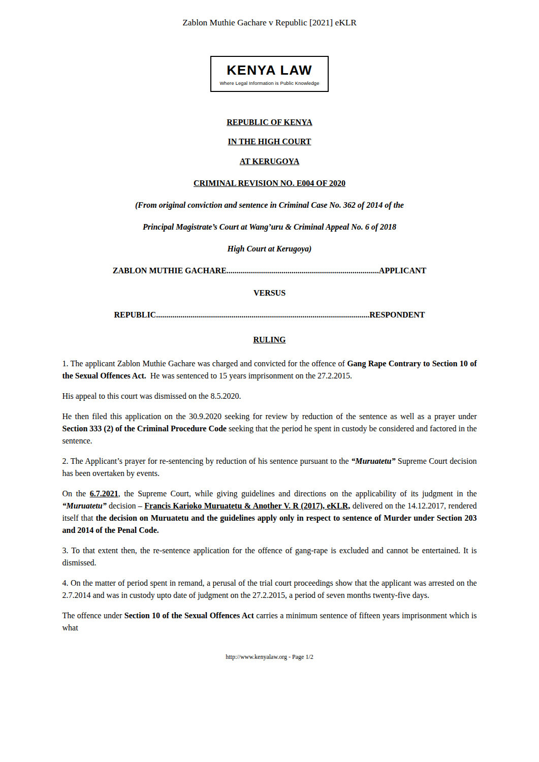Zablon Muthie Gachare v Republic [2021] eKLR
KENYA LAW
Where Legal Information is Public Knowledge
REPUBLIC OF KENYA
IN THE HIGH COURT
AT KERUGOYA
CRIMINAL REVISION NO. E004 OF 2020
(From original conviction and sentence in Criminal Case No. 362 of 2014 of the
Principal Magistrate’s Court at Wang’uru & Criminal Appeal No. 6 of 2018
High Court at Kerugoya)
ZABLON MUTHIE GACHARE...........................................................................APPLICANT
VERSUS
REPUBLIC.........................................................................................................RESPONDENT
RULING
1. The applicant Zablon Muthie Gachare was charged and convicted for the offence of Gang Rape Contrary to Section 10 of the Sexual Offences Act. He was sentenced to 15 years imprisonment on the 27.2.2015.
His appeal to this court was dismissed on the 8.5.2020.
He then filed this application on the 30.9.2020 seeking for review by reduction of the sentence as well as a prayer under Section 333 (2) of the Criminal Procedure Code seeking that the period he spent in custody be considered and factored in the sentence.
2. The Applicant’s prayer for re-sentencing by reduction of his sentence pursuant to the “Muruatetu” Supreme Court decision has been overtaken by events.
On the 6.7.2021, the Supreme Court, while giving guidelines and directions on the applicability of its judgment in the “Muruatetu” decision – Francis Karioko Muruatetu & Another V. R (2017), eKLR, delivered on the 14.12.2017, rendered itself that the decision on Muruatetu and the guidelines apply only in respect to sentence of Murder under Section 203 and 2014 of the Penal Code.
3. To that extent then, the re-sentence application for the offence of gang-rape is excluded and cannot be entertained. It is dismissed.
4. On the matter of period spent in remand, a perusal of the trial court proceedings show that the applicant was arrested on the 2.7.2014 and was in custody upto date of judgment on the 27.2.2015, a period of seven months twenty-five days.
The offence under Section 10 of the Sexual Offences Act carries a minimum sentence of fifteen years imprisonment which is what
http://www.kenyalaw.org - Page 1/2